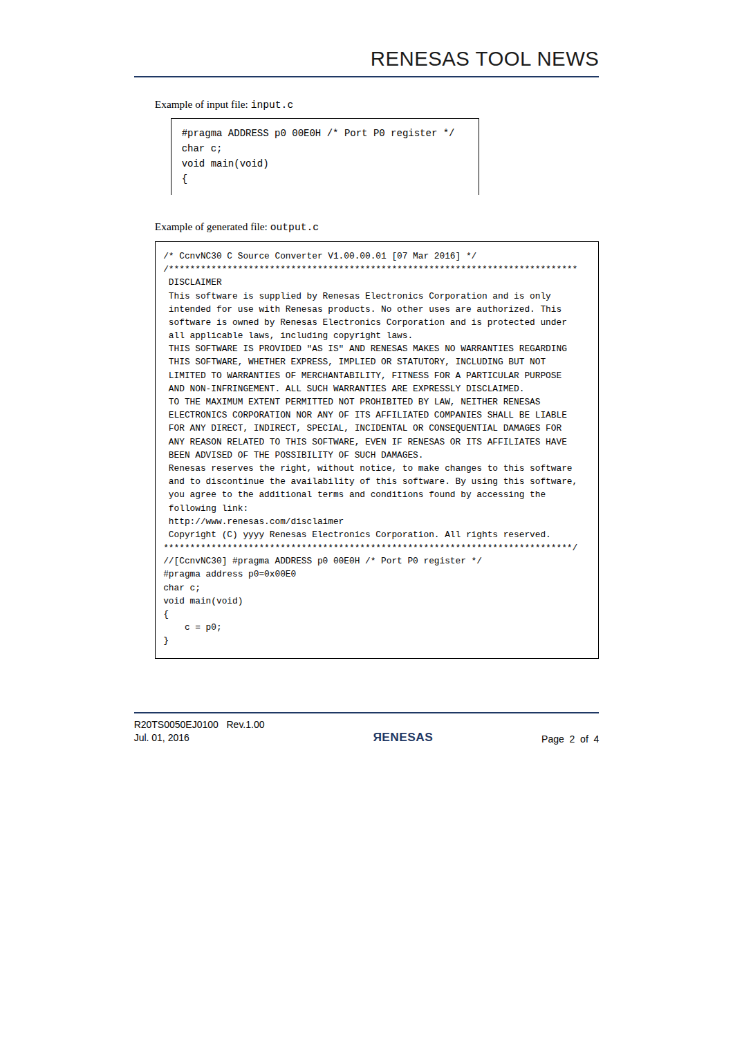RENESAS TOOL NEWS
Example of input file: input.c
#pragma ADDRESS p0 00E0H /* Port P0 register */
char c;
void main(void)
{
Example of generated file: output.c
/* CcnvNC30 C Source Converter V1.00.00.01 [07 Mar 2016] */
/*****************************************************************************
 DISCLAIMER
 This software is supplied by Renesas Electronics Corporation and is only
 intended for use with Renesas products. No other uses are authorized. This
 software is owned by Renesas Electronics Corporation and is protected under
 all applicable laws, including copyright laws.
 THIS SOFTWARE IS PROVIDED "AS IS" AND RENESAS MAKES NO WARRANTIES REGARDING
 THIS SOFTWARE, WHETHER EXPRESS, IMPLIED OR STATUTORY, INCLUDING BUT NOT
 LIMITED TO WARRANTIES OF MERCHANTABILITY, FITNESS FOR A PARTICULAR PURPOSE
 AND NON-INFRINGEMENT. ALL SUCH WARRANTIES ARE EXPRESSLY DISCLAIMED.
 TO THE MAXIMUM EXTENT PERMITTED NOT PROHIBITED BY LAW, NEITHER RENESAS
 ELECTRONICS CORPORATION NOR ANY OF ITS AFFILIATED COMPANIES SHALL BE LIABLE
 FOR ANY DIRECT, INDIRECT, SPECIAL, INCIDENTAL OR CONSEQUENTIAL DAMAGES FOR
 ANY REASON RELATED TO THIS SOFTWARE, EVEN IF RENESAS OR ITS AFFILIATES HAVE
 BEEN ADVISED OF THE POSSIBILITY OF SUCH DAMAGES.
 Renesas reserves the right, without notice, to make changes to this software
 and to discontinue the availability of this software. By using this software,
 you agree to the additional terms and conditions found by accessing the
 following link:
 http://www.renesas.com/disclaimer
 Copyright (C) yyyy Renesas Electronics Corporation. All rights reserved.
*****************************************************************************/
//[CcnvNC30] #pragma ADDRESS p0 00E0H /* Port P0 register */
#pragma address p0=0x00E0
char c;
void main(void)
{
    c = p0;
}
R20TS0050EJ0100 Rev.1.00
Jul. 01, 2016
RENESAS
Page 2 of 4